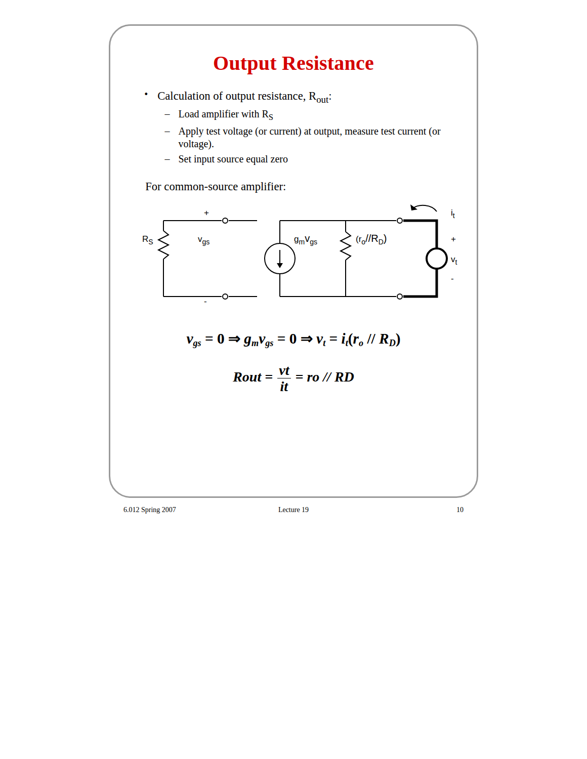Output Resistance
Calculation of output resistance, Rout:
Load amplifier with RS
Apply test voltage (or current) at output, measure test current (or voltage).
Set input source equal zero
For common-source amplifier:
RS + - vgs gmvgs (ro//RD) it + vt -
vgs = 0 ⇒ gmvgs = 0 ⇒ vt = it(ro // RD)
Rout = vt it = ro // RD
6.012 Spring 2007 Lecture 19 10